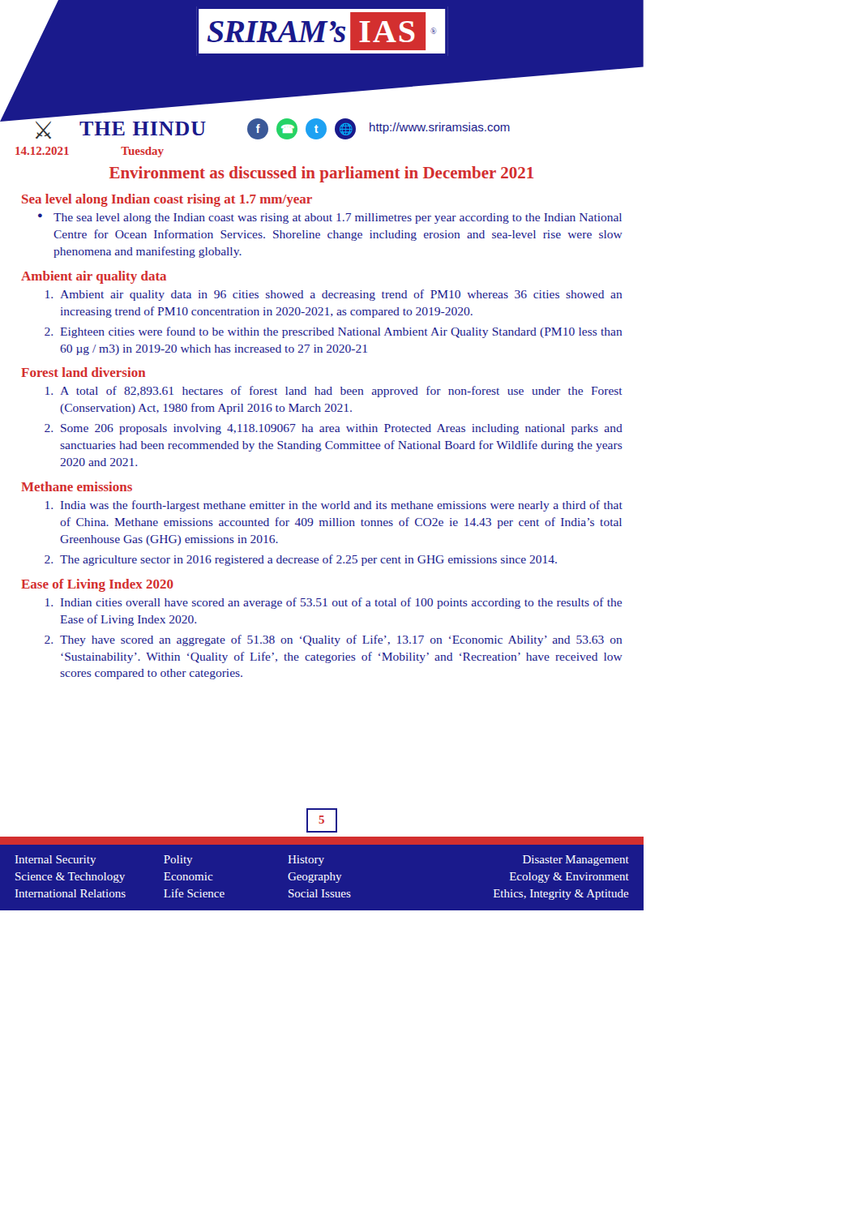SRIRAM’s IAS®
⚔
THE HINDU
f ☎ t 🌐 http://www.sriramsias.com
14.12.2021 Tuesday
Environment as discussed in parliament in December 2021
Sea level along Indian coast rising at 1.7 mm/year
The sea level along the Indian coast was rising at about 1.7 millimetres per year according to the Indian National Centre for Ocean Information Services. Shoreline change including erosion and sea-level rise were slow phenomena and manifesting globally.
Ambient air quality data
Ambient air quality data in 96 cities showed a decreasing trend of PM10 whereas 36 cities showed an increasing trend of PM10 concentration in 2020-2021, as compared to 2019-2020.
Eighteen cities were found to be within the prescribed National Ambient Air Quality Standard (PM10 less than 60 µg / m3) in 2019-20 which has increased to 27 in 2020-21
Forest land diversion
A total of 82,893.61 hectares of forest land had been approved for non-forest use under the Forest (Conservation) Act, 1980 from April 2016 to March 2021.
Some 206 proposals involving 4,118.109067 ha area within Protected Areas including national parks and sanctuaries had been recommended by the Standing Committee of National Board for Wildlife during the years 2020 and 2021.
Methane emissions
India was the fourth-largest methane emitter in the world and its methane emissions were nearly a third of that of China. Methane emissions accounted for 409 million tonnes of CO2e ie 14.43 per cent of India’s total Greenhouse Gas (GHG) emissions in 2016.
The agriculture sector in 2016 registered a decrease of 2.25 per cent in GHG emissions since 2014.
Ease of Living Index 2020
Indian cities overall have scored an average of 53.51 out of a total of 100 points according to the results of the Ease of Living Index 2020.
They have scored an aggregate of 51.38 on ‘Quality of Life’, 13.17 on ‘Economic Ability’ and 53.63 on ‘Sustainability’. Within ‘Quality of Life’, the categories of ‘Mobility’ and ‘Recreation’ have received low scores compared to other categories.
5
| Internal Security | Polity | History | Disaster Management |
| Science & Technology | Economic | Geography | Ecology & Environment |
| International Relations | Life Science | Social Issues | Ethics, Integrity & Aptitude |